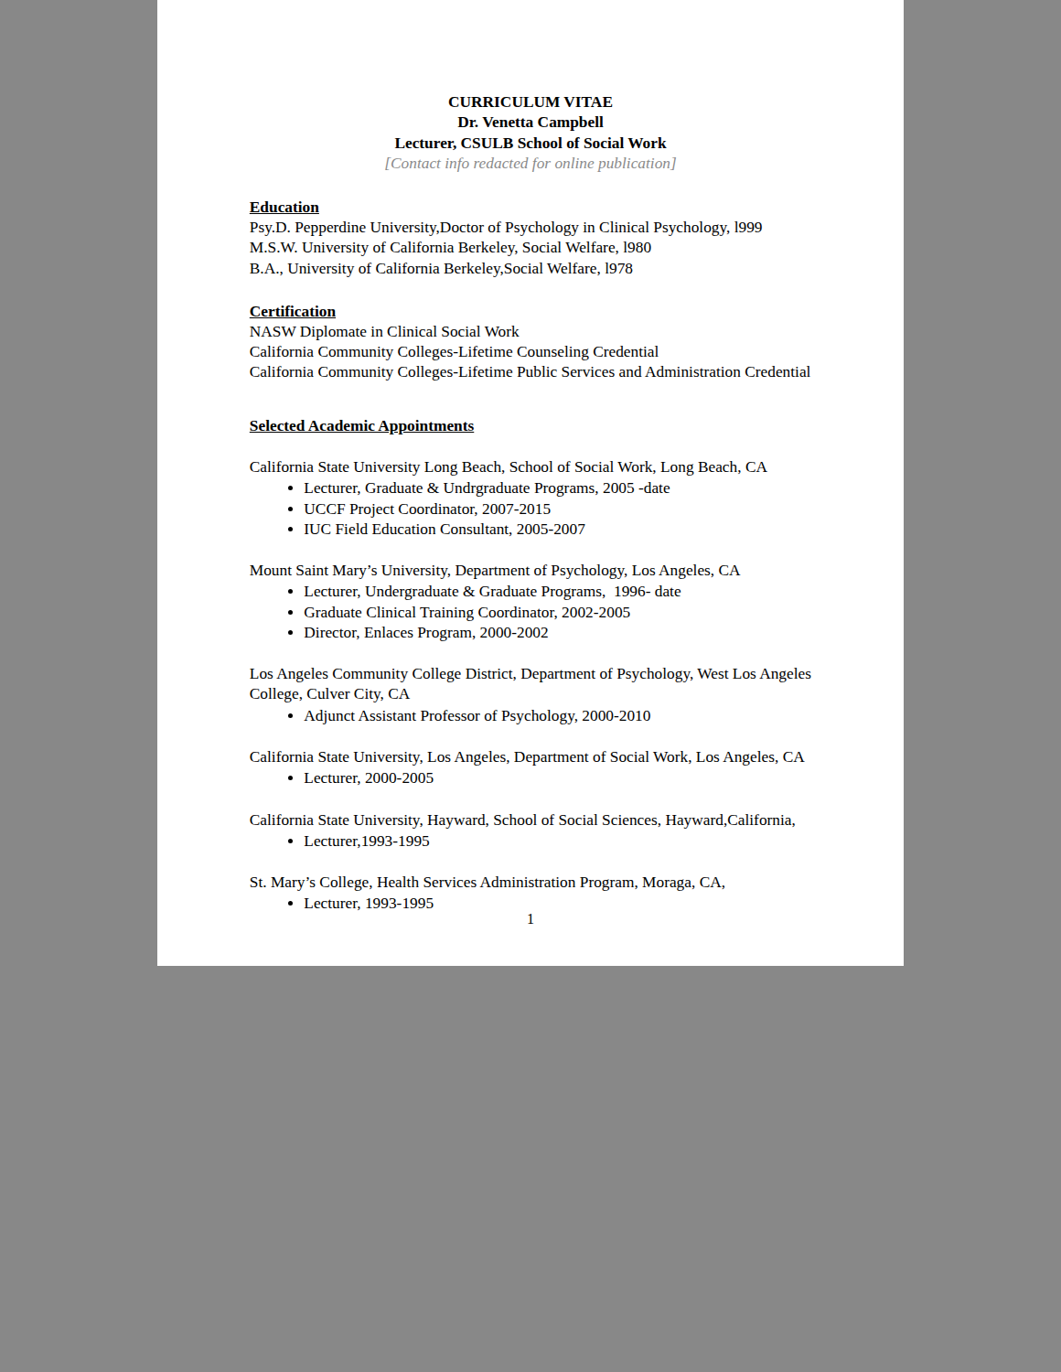CURRICULUM VITAE
Dr. Venetta Campbell
Lecturer, CSULB School of Social Work
[Contact info redacted for online publication]
Education
Psy.D. Pepperdine University,Doctor of Psychology in Clinical Psychology, l999
M.S.W. University of California Berkeley, Social Welfare, l980
B.A., University of California Berkeley,Social Welfare, l978
Certification
NASW Diplomate in Clinical Social Work
California Community Colleges-Lifetime Counseling Credential
California Community Colleges-Lifetime Public Services and Administration Credential
Selected Academic Appointments
California State University Long Beach, School of Social Work, Long Beach, CA
Lecturer, Graduate & Undrgraduate Programs, 2005 -date
UCCF Project Coordinator, 2007-2015
IUC Field Education Consultant, 2005-2007
Mount Saint Mary’s University, Department of Psychology, Los Angeles, CA
Lecturer, Undergraduate & Graduate Programs, 1996- date
Graduate Clinical Training Coordinator, 2002-2005
Director, Enlaces Program, 2000-2002
Los Angeles Community College District, Department of Psychology, West Los Angeles College, Culver City, CA
Adjunct Assistant Professor of Psychology, 2000-2010
California State University, Los Angeles, Department of Social Work, Los Angeles, CA
Lecturer, 2000-2005
California State University, Hayward, School of Social Sciences, Hayward,California,
Lecturer,1993-1995
St. Mary’s College, Health Services Administration Program, Moraga, CA,
Lecturer, 1993-1995
1